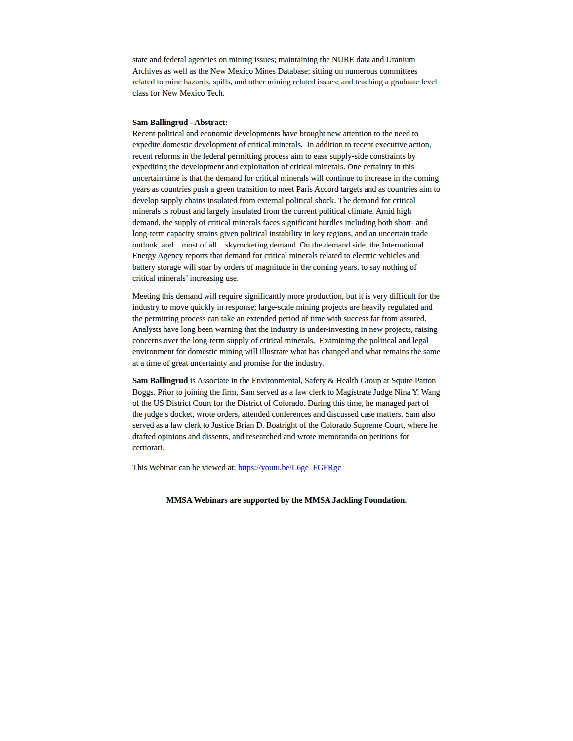state and federal agencies on mining issues; maintaining the NURE data and Uranium Archives as well as the New Mexico Mines Database; sitting on numerous committees related to mine hazards, spills, and other mining related issues; and teaching a graduate level class for New Mexico Tech.
Sam Ballingrud - Abstract:
Recent political and economic developments have brought new attention to the need to expedite domestic development of critical minerals. In addition to recent executive action, recent reforms in the federal permitting process aim to ease supply-side constraints by expediting the development and exploitation of critical minerals. One certainty in this uncertain time is that the demand for critical minerals will continue to increase in the coming years as countries push a green transition to meet Paris Accord targets and as countries aim to develop supply chains insulated from external political shock. The demand for critical minerals is robust and largely insulated from the current political climate. Amid high demand, the supply of critical minerals faces significant hurdles including both short- and long-term capacity strains given political instability in key regions, and an uncertain trade outlook, and—most of all—skyrocketing demand. On the demand side, the International Energy Agency reports that demand for critical minerals related to electric vehicles and battery storage will soar by orders of magnitude in the coming years, to say nothing of critical minerals’ increasing use.
Meeting this demand will require significantly more production, but it is very difficult for the industry to move quickly in response; large-scale mining projects are heavily regulated and the permitting process can take an extended period of time with success far from assured. Analysts have long been warning that the industry is under-investing in new projects, raising concerns over the long-term supply of critical minerals. Examining the political and legal environment for domestic mining will illustrate what has changed and what remains the same at a time of great uncertainty and promise for the industry.
Sam Ballingrud is Associate in the Environmental, Safety & Health Group at Squire Patton Boggs. Prior to joining the firm, Sam served as a law clerk to Magistrate Judge Nina Y. Wang of the US District Court for the District of Colorado. During this time, he managed part of the judge’s docket, wrote orders, attended conferences and discussed case matters. Sam also served as a law clerk to Justice Brian D. Boatright of the Colorado Supreme Court, where he drafted opinions and dissents, and researched and wrote memoranda on petitions for certiorari.
This Webinar can be viewed at: https://youtu.be/L6ge_FGFRgc
MMSA Webinars are supported by the MMSA Jackling Foundation.